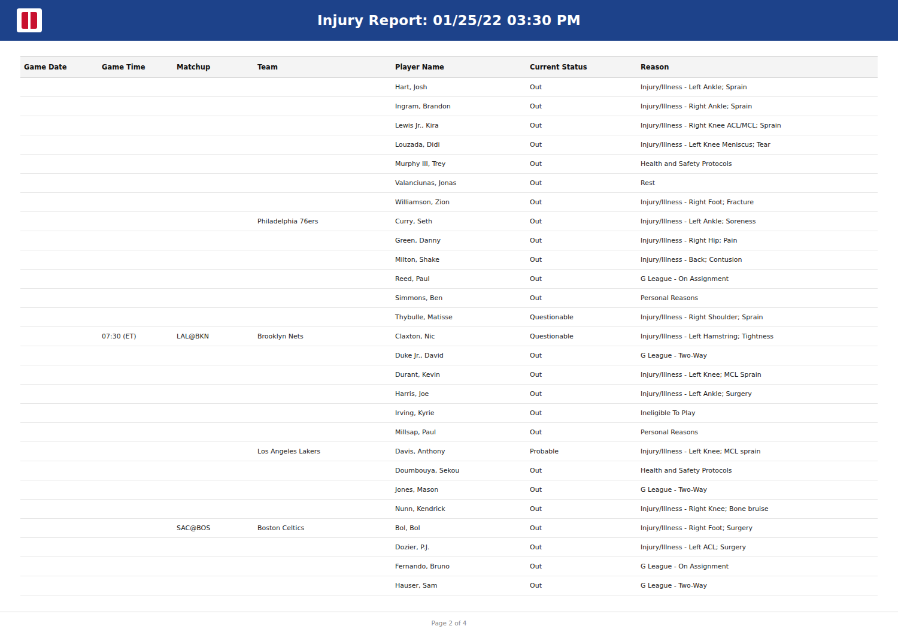Injury Report: 01/25/22 03:30 PM
| Game Date | Game Time | Matchup | Team | Player Name | Current Status | Reason |
| --- | --- | --- | --- | --- | --- | --- |
| | | | | Hart, Josh | Out | Injury/Illness - Left Ankle; Sprain |
| | | | | Ingram, Brandon | Out | Injury/Illness - Right Ankle; Sprain |
| | | | | Lewis Jr., Kira | Out | Injury/Illness - Right Knee ACL/MCL; Sprain |
| | | | | Louzada, Didi | Out | Injury/Illness - Left Knee Meniscus; Tear |
| | | | | Murphy III, Trey | Out | Health and Safety Protocols |
| | | | | Valanciunas, Jonas | Out | Rest |
| | | | | Williamson, Zion | Out | Injury/Illness - Right Foot; Fracture |
| | | | Philadelphia 76ers | Curry, Seth | Out | Injury/Illness - Left Ankle; Soreness |
| | | | | Green, Danny | Out | Injury/Illness - Right Hip; Pain |
| | | | | Milton, Shake | Out | Injury/Illness - Back; Contusion |
| | | | | Reed, Paul | Out | G League - On Assignment |
| | | | | Simmons, Ben | Out | Personal Reasons |
| | | | | Thybulle, Matisse | Questionable | Injury/Illness - Right Shoulder; Sprain |
| | 07:30 (ET) | LAL@BKN | Brooklyn Nets | Claxton, Nic | Questionable | Injury/Illness - Left Hamstring; Tightness |
| | | | | Duke Jr., David | Out | G League - Two-Way |
| | | | | Durant, Kevin | Out | Injury/Illness - Left Knee; MCL Sprain |
| | | | | Harris, Joe | Out | Injury/Illness - Left Ankle; Surgery |
| | | | | Irving, Kyrie | Out | Ineligible To Play |
| | | | | Millsap, Paul | Out | Personal Reasons |
| | | | Los Angeles Lakers | Davis, Anthony | Probable | Injury/Illness - Left Knee; MCL sprain |
| | | | | Doumbouya, Sekou | Out | Health and Safety Protocols |
| | | | | Jones, Mason | Out | G League - Two-Way |
| | | | | Nunn, Kendrick | Out | Injury/Illness - Right Knee; Bone bruise |
| | | SAC@BOS | Boston Celtics | Bol, Bol | Out | Injury/Illness - Right Foot; Surgery |
| | | | | Dozier, P.J. | Out | Injury/Illness - Left ACL; Surgery |
| | | | | Fernando, Bruno | Out | G League - On Assignment |
| | | | | Hauser, Sam | Out | G League - Two-Way |
Page 2 of 4